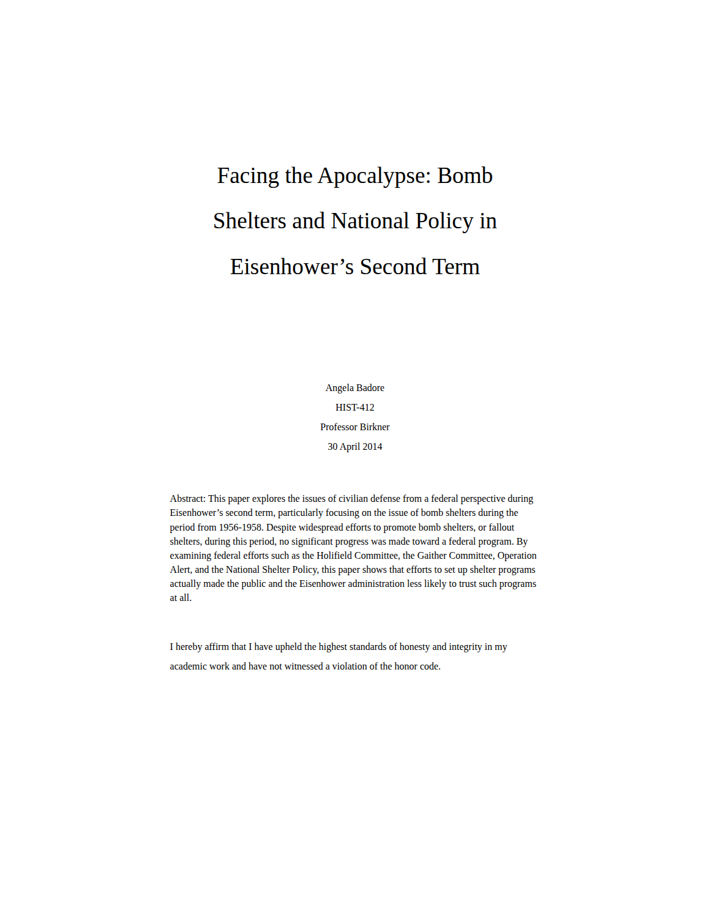Facing the Apocalypse: Bomb Shelters and National Policy in Eisenhower’s Second Term
Angela Badore
HIST-412
Professor Birkner
30 April 2014
Abstract: This paper explores the issues of civilian defense from a federal perspective during Eisenhower’s second term, particularly focusing on the issue of bomb shelters during the period from 1956-1958. Despite widespread efforts to promote bomb shelters, or fallout shelters, during this period, no significant progress was made toward a federal program. By examining federal efforts such as the Holifield Committee, the Gaither Committee, Operation Alert, and the National Shelter Policy, this paper shows that efforts to set up shelter programs actually made the public and the Eisenhower administration less likely to trust such programs at all.
I hereby affirm that I have upheld the highest standards of honesty and integrity in my academic work and have not witnessed a violation of the honor code.